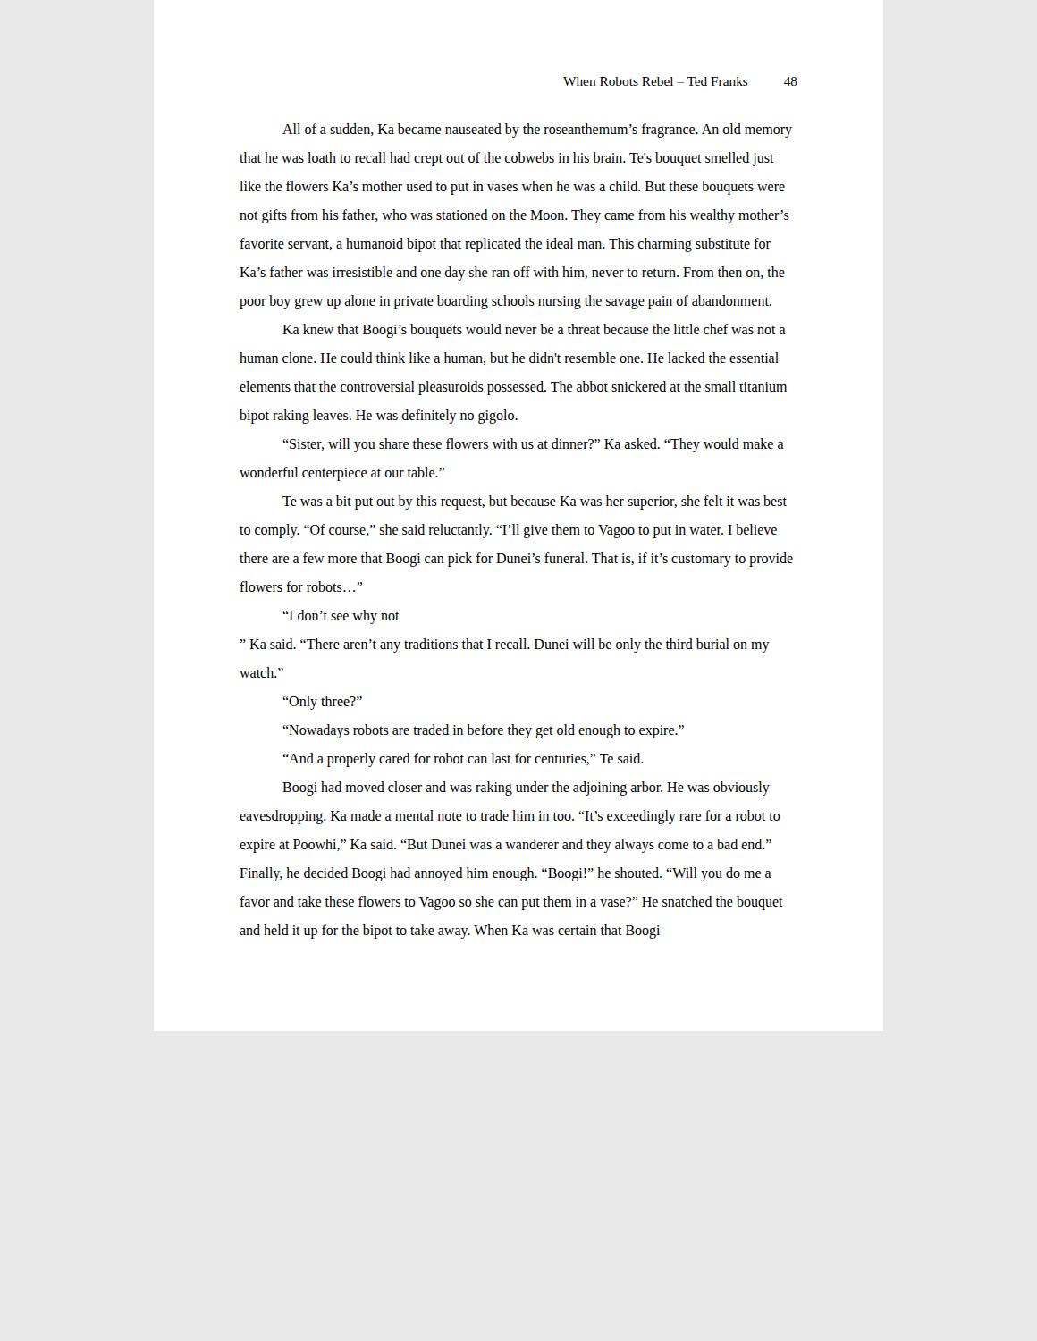When Robots Rebel – Ted Franks 48
All of a sudden, Ka became nauseated by the roseanthemum’s fragrance. An old memory that he was loath to recall had crept out of the cobwebs in his brain. Te's bouquet smelled just like the flowers Ka’s mother used to put in vases when he was a child. But these bouquets were not gifts from his father, who was stationed on the Moon. They came from his wealthy mother’s favorite servant, a humanoid bipot that replicated the ideal man. This charming substitute for Ka’s father was irresistible and one day she ran off with him, never to return. From then on, the poor boy grew up alone in private boarding schools nursing the savage pain of abandonment.
Ka knew that Boogi’s bouquets would never be a threat because the little chef was not a human clone. He could think like a human, but he didn't resemble one. He lacked the essential elements that the controversial pleasuroids possessed. The abbot snickered at the small titanium bipot raking leaves. He was definitely no gigolo.
“Sister, will you share these flowers with us at dinner?” Ka asked. “They would make a wonderful centerpiece at our table.”
Te was a bit put out by this request, but because Ka was her superior, she felt it was best to comply. “Of course,” she said reluctantly. “I’ll give them to Vagoo to put in water. I believe there are a few more that Boogi can pick for Dunei’s funeral. That is, if it’s customary to provide flowers for robots…”
“I don’t see why not
” Ka said. “There aren’t any traditions that I recall. Dunei will be only the third burial on my watch.”
“Only three?”
“Nowadays robots are traded in before they get old enough to expire.”
“And a properly cared for robot can last for centuries,” Te said.
Boogi had moved closer and was raking under the adjoining arbor. He was obviously eavesdropping. Ka made a mental note to trade him in too. “It’s exceedingly rare for a robot to expire at Poowhi,” Ka said. “But Dunei was a wanderer and they always come to a bad end.” Finally, he decided Boogi had annoyed him enough. “Boogi!” he shouted. “Will you do me a favor and take these flowers to Vagoo so she can put them in a vase?” He snatched the bouquet and held it up for the bipot to take away. When Ka was certain that Boogi